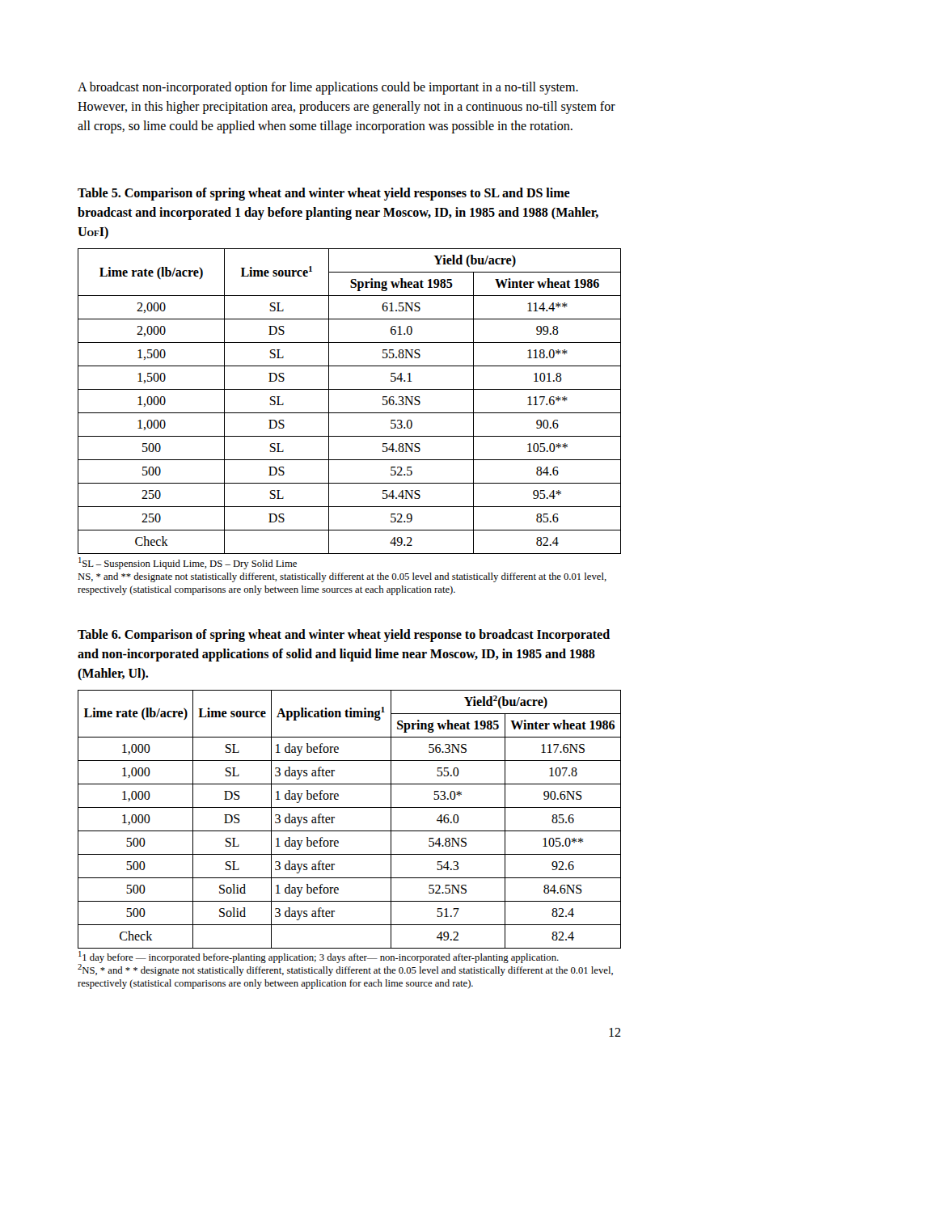A broadcast non-incorporated option for lime applications could be important in a no-till system. However, in this higher precipitation area, producers are generally not in a continuous no-till system for all crops, so lime could be applied when some tillage incorporation was possible in the rotation.
Table 5. Comparison of spring wheat and winter wheat yield responses to SL and DS lime broadcast and incorporated 1 day before planting near Moscow, ID, in 1985 and 1988 (Mahler, UofI)
| Lime rate (lb/acre) | Lime source 1 | Yield (bu/acre) |
| --- | --- | --- |
| Spring wheat 1985 | Winter wheat 1986 |
| 2,000 | SL | 61.5NS | 114.4** |
| 2,000 | DS | 61.0 | 99.8 |
| 1,500 | SL | 55.8NS | 118.0** |
| 1,500 | DS | 54.1 | 101.8 |
| 1,000 | SL | 56.3NS | 117.6** |
| 1,000 | DS | 53.0 | 90.6 |
| 500 | SL | 54.8NS | 105.0** |
| 500 | DS | 52.5 | 84.6 |
| 250 | SL | 54.4NS | 95.4* |
| 250 | DS | 52.9 | 85.6 |
| Check | | 49.2 | 82.4 |
1SL – Suspension Liquid Lime, DS – Dry Solid Lime
NS, * and ** designate not statistically different, statistically different at the 0.05 level and statistically different at the 0.01 level, respectively (statistical comparisons are only between lime sources at each application rate).
Table 6. Comparison of spring wheat and winter wheat yield response to broadcast Incorporated and non-incorporated applications of solid and liquid lime near Moscow, ID, in 1985 and 1988 (Mahler, Ul).
| Lime rate (lb/acre) | Lime source | Application timing 1 | Yield 2 (bu/acre) |
| --- | --- | --- | --- |
| Spring wheat 1985 | Winter wheat 1986 |
| 1,000 | SL | 1 day before | 56.3NS | 117.6NS |
| 1,000 | SL | 3 days after | 55.0 | 107.8 |
| 1,000 | DS | 1 day before | 53.0* | 90.6NS |
| 1,000 | DS | 3 days after | 46.0 | 85.6 |
| 500 | SL | 1 day before | 54.8NS | 105.0** |
| 500 | SL | 3 days after | 54.3 | 92.6 |
| 500 | Solid | 1 day before | 52.5NS | 84.6NS |
| 500 | Solid | 3 days after | 51.7 | 82.4 |
| Check | | | 49.2 | 82.4 |
11 day before — incorporated before-planting application; 3 days after— non-incorporated after-planting application.
2NS, * and * * designate not statistically different, statistically different at the 0.05 level and statistically different at the 0.01 level, respectively (statistical comparisons are only between application for each lime source and rate).
12